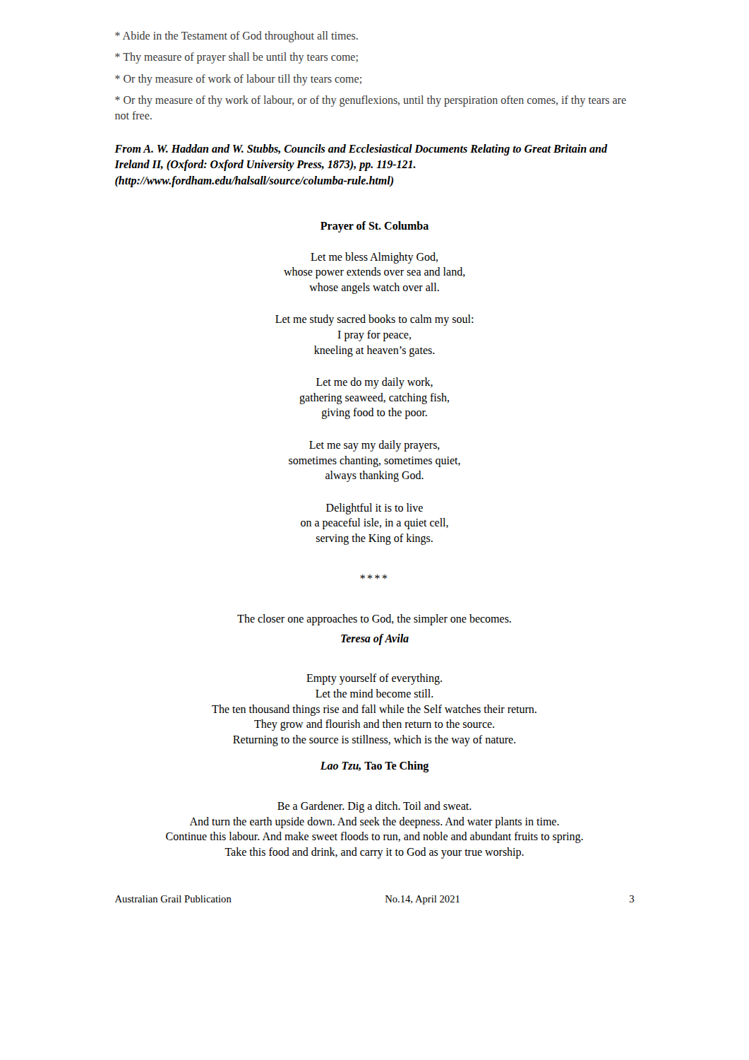* Abide in the Testament of God throughout all times.
* Thy measure of prayer shall be until thy tears come;
* Or thy measure of work of labour till thy tears come;
* Or thy measure of thy work of labour, or of thy genuflexions, until thy perspiration often comes, if thy tears are not free.
From A. W. Haddan and W. Stubbs, Councils and Ecclesiastical Documents Relating to Great Britain and Ireland II, (Oxford: Oxford University Press, 1873), pp. 119-121. (http://www.fordham.edu/halsall/source/columba-rule.html)
Prayer of St. Columba
Let me bless Almighty God,
whose power extends over sea and land,
whose angels watch over all.
Let me study sacred books to calm my soul:
I pray for peace,
kneeling at heaven’s gates.
Let me do my daily work,
gathering seaweed, catching fish,
giving food to the poor.
Let me say my daily prayers,
sometimes chanting, sometimes quiet,
always thanking God.
Delightful it is to live
on a peaceful isle, in a quiet cell,
serving the King of kings.
****
The closer one approaches to God, the simpler one becomes.
Teresa of Avila
Empty yourself of everything.
Let the mind become still.
The ten thousand things rise and fall while the Self watches their return.
They grow and flourish and then return to the source.
Returning to the source is stillness, which is the way of nature.
Lao Tzu, Tao Te Ching
Be a Gardener. Dig a ditch. Toil and sweat.
And turn the earth upside down. And seek the deepness. And water plants in time.
Continue this labour. And make sweet floods to run, and noble and abundant fruits to spring.
Take this food and drink, and carry it to God as your true worship.
Australian Grail Publication
No.14, April 2021
3